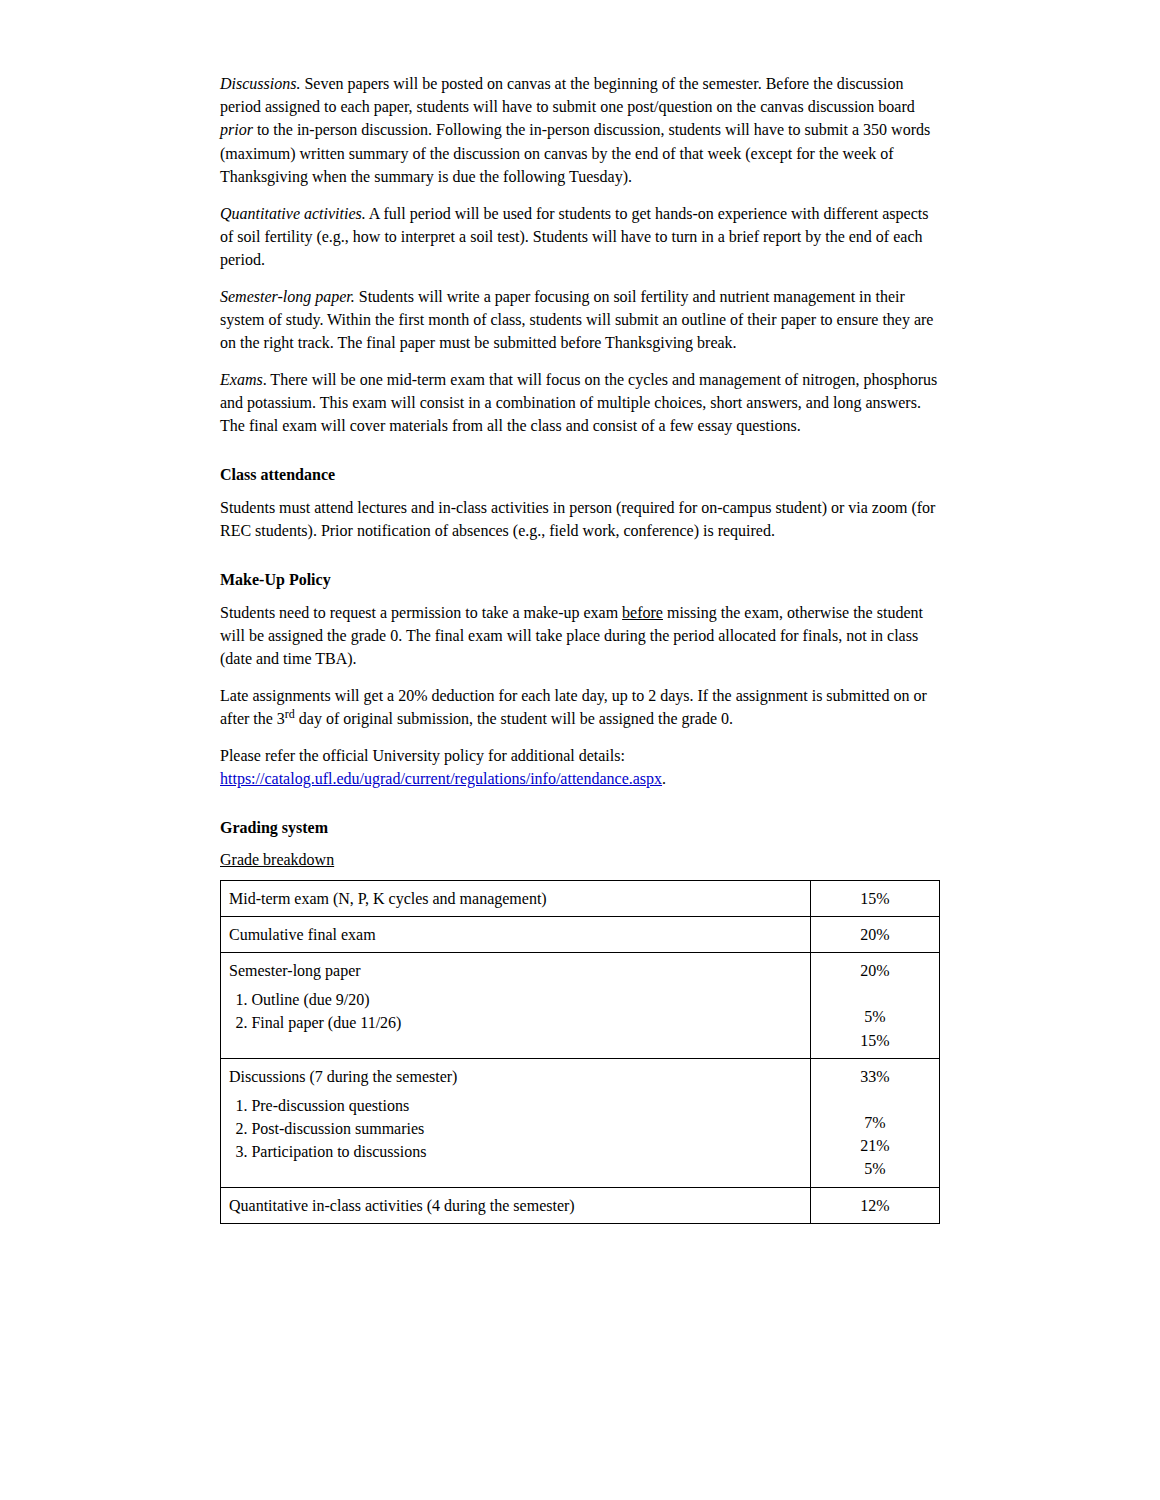Discussions. Seven papers will be posted on canvas at the beginning of the semester. Before the discussion period assigned to each paper, students will have to submit one post/question on the canvas discussion board prior to the in-person discussion. Following the in-person discussion, students will have to submit a 350 words (maximum) written summary of the discussion on canvas by the end of that week (except for the week of Thanksgiving when the summary is due the following Tuesday).
Quantitative activities. A full period will be used for students to get hands-on experience with different aspects of soil fertility (e.g., how to interpret a soil test). Students will have to turn in a brief report by the end of each period.
Semester-long paper. Students will write a paper focusing on soil fertility and nutrient management in their system of study. Within the first month of class, students will submit an outline of their paper to ensure they are on the right track. The final paper must be submitted before Thanksgiving break.
Exams. There will be one mid-term exam that will focus on the cycles and management of nitrogen, phosphorus and potassium. This exam will consist in a combination of multiple choices, short answers, and long answers. The final exam will cover materials from all the class and consist of a few essay questions.
Class attendance
Students must attend lectures and in-class activities in person (required for on-campus student) or via zoom (for REC students). Prior notification of absences (e.g., field work, conference) is required.
Make-Up Policy
Students need to request a permission to take a make-up exam before missing the exam, otherwise the student will be assigned the grade 0. The final exam will take place during the period allocated for finals, not in class (date and time TBA).
Late assignments will get a 20% deduction for each late day, up to 2 days. If the assignment is submitted on or after the 3rd day of original submission, the student will be assigned the grade 0.
Please refer the official University policy for additional details:
https://catalog.ufl.edu/ugrad/current/regulations/info/attendance.aspx.
Grading system
Grade breakdown
| Mid-term exam (N, P, K cycles and management) | 15% |
| Cumulative final exam | 20% |
| Semester-long paper Outline (due 9/20) Final paper (due 11/26) | 20% 5% 15% |
| Discussions (7 during the semester) Pre-discussion questions Post-discussion summaries Participation to discussions | 33% 7% 21% 5% |
| Quantitative in-class activities (4 during the semester) | 12% |